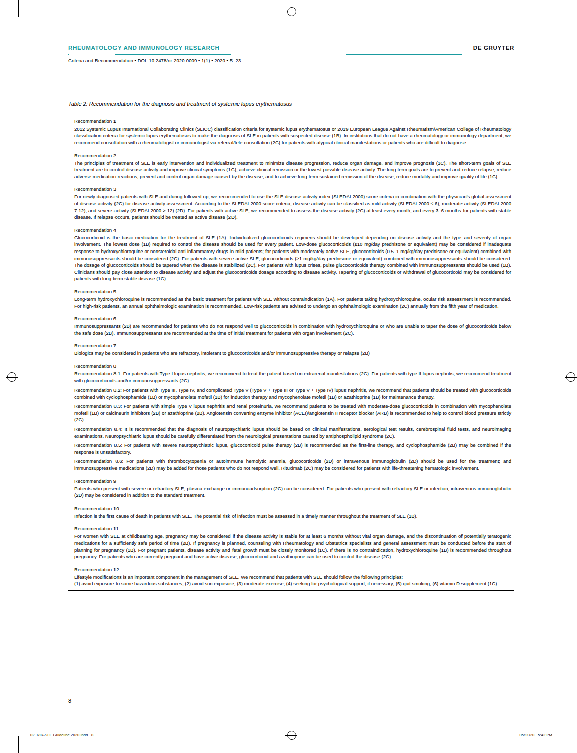RHEUMATOLOGY AND IMMUNOLOGY RESEARCH DE GRUYTER
Criteria and Recommendation • DOI: 10.2478/rir-2020-0009 • 1(1) • 2020 • 5–23
Table 2: Recommendation for the diagnosis and treatment of systemic lupus erythematosus
| Recommendation 1 |
| 2012 Systemic Lupus International Collaborating Clinics (SLICC) classification criteria for systemic lupus erythematosus or 2019 European League Against Rheumatism/American College of Rheumatology classification criteria for systemic lupus erythematosus to make the diagnosis of SLE in patients with suspected disease (1B). In institutions that do not have a rheumatology or immunology department, we recommend consultation with a rheumatologist or immunologist via referral/tele-consultation (2C) for patients with atypical clinical manifestations or patients who are difficult to diagnose. |
| Recommendation 2 |
| The principles of treatment of SLE is early intervention and individualized treatment to minimize disease progression, reduce organ damage, and improve prognosis (1C). The short-term goals of SLE treatment are to control disease activity and improve clinical symptoms (1C), achieve clinical remission or the lowest possible disease activity. The long-term goals are to prevent and reduce relapse, reduce adverse medication reactions, prevent and control organ damage caused by the disease, and to achieve long-term sustained remission of the disease, reduce mortality and improve quality of life (1C). |
| Recommendation 3 |
| For newly diagnosed patients with SLE and during followed-up, we recommended to use the SLE disease activity index (SLEDAI-2000) score criteria in combination with the physician’s global assessment of disease activity (2C) for disease activity assessment. According to the SLEDAI-2000 score criteria, disease activity can be classified as mild activity (SLEDAI-2000 ≤ 6), moderate activity (SLEDAI-2000 7-12), and severe activity (SLEDAI-2000 > 12) (2D). For patients with active SLE, we recommended to assess the disease activity (2C) at least every month, and every 3–6 months for patients with stable disease. If relapse occurs, patients should be treated as active disease (2D). |
| Recommendation 4 |
| Glucocorticoid is the basic medication for the treatment of SLE (1A). Individualized glucocorticoids regimens should be developed depending on disease activity and the type and severity of organ involvement. The lowest dose (1B) required to control the disease should be used for every patient. Low-dose glucocorticoids (≤10 mg/day prednisone or equivalent) may be considered if inadequate response to hydroxychloroquine or nonsteroidal anti-inflammatory drugs in mild patients; for patients with moderately active SLE, glucocorticoids (0.5–1 mg/kg/day prednisone or equivalent) combined with immunosuppressants should be considered (2C). For patients with severe active SLE, glucocorticoids (≥1 mg/kg/day prednisone or equivalent) combined with immunosuppressants should be considered. The dosage of glucocorticoids should be tapered when the disease is stabilized (2C). For patients with lupus crises, pulse glucocorticoids therapy combined with immunosuppressants should be used (1B). Clinicians should pay close attention to disease activity and adjust the glucocorticoids dosage according to disease activity. Tapering of glucocorticoids or withdrawal of glucocorticoid may be considered for patients with long-term stable disease (1C). |
| Recommendation 5 |
| Long-term hydroxychloroquine is recommended as the basic treatment for patients with SLE without contraindication (1A). For patients taking hydroxychloroquine, ocular risk assessment is recommended. For high-risk patients, an annual ophthalmologic examination is recommended. Low-risk patients are advised to undergo an ophthalmologic examination (2C) annually from the fifth year of medication. |
| Recommendation 6 |
| Immunosuppressants (2B) are recommended for patients who do not respond well to glucocorticoids in combination with hydroxychloroquine or who are unable to taper the dose of glucocorticoids below the safe dose (2B). Immunosuppressants are recommended at the time of initial treatment for patients with organ involvement (2C). |
| Recommendation 7 |
| Biologics may be considered in patients who are refractory, intolerant to glucocorticoids and/or immunosuppressive therapy or relapse (2B) |
| Recommendation 8 |
| Recommendation 8.1: For patients with Type I lupus nephritis, we recommend to treat the patient based on extrarenal manifestations (2C). For patients with type II lupus nephritis, we recommend treatment with glucocorticoids and/or immunosuppressants (2C). Recommendation 8.2: For patients with Type III, Type IV, and complicated Type V (Type V + Type III or Type V + Type IV) lupus nephritis, we recommend that patients should be treated with glucocorticoids combined with cyclophosphamide (1B) or mycophenolate mofetil (1B) for induction therapy and mycophenolate mofetil (1B) or azathioprine (1B) for maintenance therapy. Recommendation 8.3: For patients with simple Type V lupus nephritis and renal proteinuria, we recommend patients to be treated with moderate-dose glucocorticoids in combination with mycophenolate mofetil (1B) or calcineurin inhibitors (2B) or azathioprine (2B). Angiotensin converting enzyme inhibitor (ACEI)/angiotensin II receptor blocker (ARB) is recommended to help to control blood pressure strictly (2C). Recommendation 8.4: It is recommended that the diagnosis of neuropsychiatric lupus should be based on clinical manifestations, serological test results, cerebrospinal fluid tests, and neuroimaging examinations. Neuropsychiatric lupus should be carefully differentiated from the neurological presentations caused by antiphospholipid syndrome (2C). Recommendation 8.5: For patients with severe neuropsychiatric lupus, glucocorticoid pulse therapy (2B) is recommended as the first-line therapy, and cyclophosphamide (2B) may be combined if the response is unsatisfactory. Recommendation 8.6: For patients with thrombocytopenia or autoimmune hemolytic anemia, glucocorticoids (2D) or intravenous immunoglobulin (2D) should be used for the treatment; and immunosuppressive medications (2D) may be added for those patients who do not respond well. Rituximab (2C) may be considered for patients with life-threatening hematologic involvement. |
| Recommendation 9 |
| Patients who present with severe or refractory SLE, plasma exchange or immunoadsorption (2C) can be considered. For patients who present with refractory SLE or infection, intravenous immunoglobulin (2D) may be considered in addition to the standard treatment. |
| Recommendation 10 |
| Infection is the first cause of death in patients with SLE. The potential risk of infection must be assessed in a timely manner throughout the treatment of SLE (1B). |
| Recommendation 11 |
| For women with SLE at childbearing age, pregnancy may be considered if the disease activity is stable for at least 6 months without vital organ damage, and the discontinuation of potentially teratogenic medications for a sufficiently safe period of time (2B). If pregnancy is planned, counseling with Rheumatology and Obstetrics specialists and general assessment must be conducted before the start of planning for pregnancy (1B). For pregnant patients, disease activity and fetal growth must be closely monitored (1C). If there is no contraindication, hydroxychloroquine (1B) is recommended throughout pregnancy. For patients who are currently pregnant and have active disease, glucocorticoid and azathioprine can be used to control the disease (2C). |
| Recommendation 12 |
| Lifestyle modifications is an important component in the management of SLE. We recommend that patients with SLE should follow the following principles: (1) avoid exposure to some hazardous substances; (2) avoid sun exposure; (3) moderate exercise; (4) seeking for psychological support, if necessary; (5) quit smoking; (6) vitamin D supplement (1C). |
8
02_RIR-SLE Guideline 2020.indd 8
05/11/20 5:42 PM